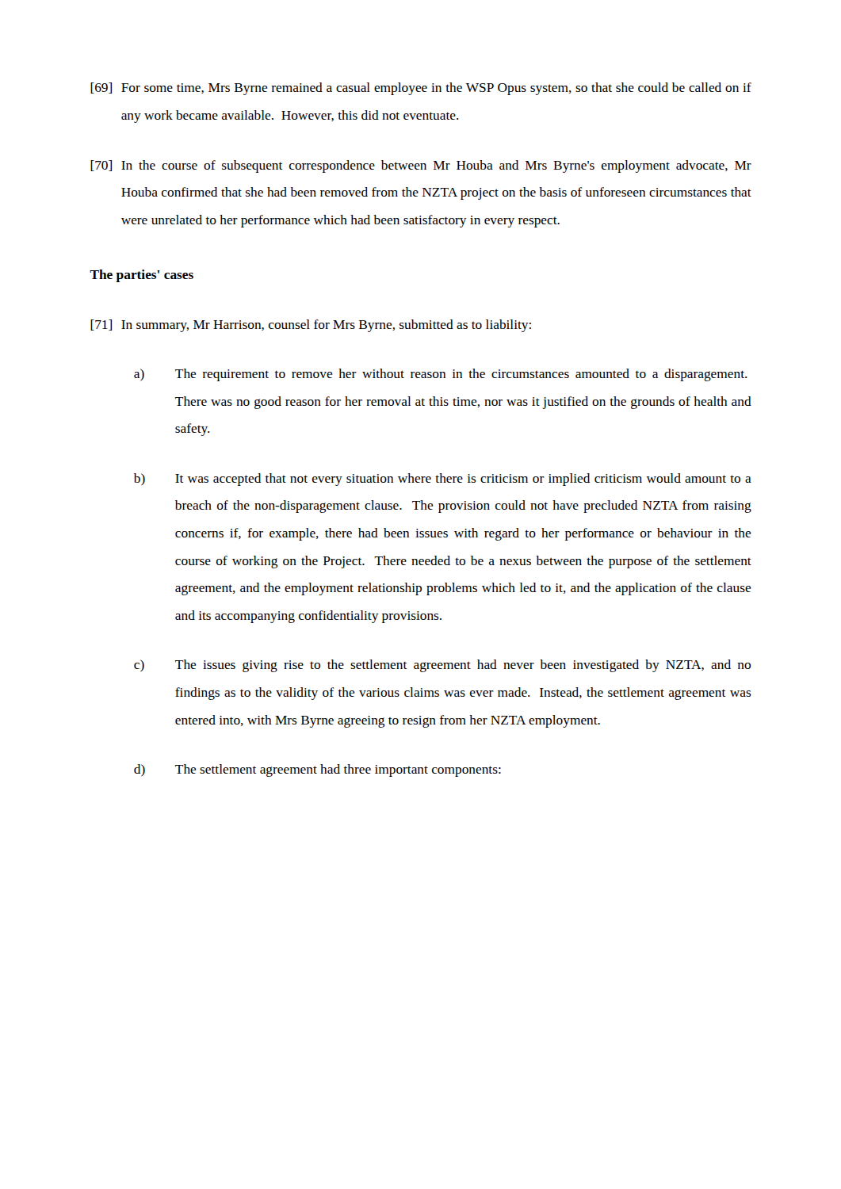[69] For some time, Mrs Byrne remained a casual employee in the WSP Opus system, so that she could be called on if any work became available. However, this did not eventuate.
[70] In the course of subsequent correspondence between Mr Houba and Mrs Byrne's employment advocate, Mr Houba confirmed that she had been removed from the NZTA project on the basis of unforeseen circumstances that were unrelated to her performance which had been satisfactory in every respect.
The parties' cases
[71] In summary, Mr Harrison, counsel for Mrs Byrne, submitted as to liability:
a) The requirement to remove her without reason in the circumstances amounted to a disparagement. There was no good reason for her removal at this time, nor was it justified on the grounds of health and safety.
b) It was accepted that not every situation where there is criticism or implied criticism would amount to a breach of the non-disparagement clause. The provision could not have precluded NZTA from raising concerns if, for example, there had been issues with regard to her performance or behaviour in the course of working on the Project. There needed to be a nexus between the purpose of the settlement agreement, and the employment relationship problems which led to it, and the application of the clause and its accompanying confidentiality provisions.
c) The issues giving rise to the settlement agreement had never been investigated by NZTA, and no findings as to the validity of the various claims was ever made. Instead, the settlement agreement was entered into, with Mrs Byrne agreeing to resign from her NZTA employment.
d) The settlement agreement had three important components: